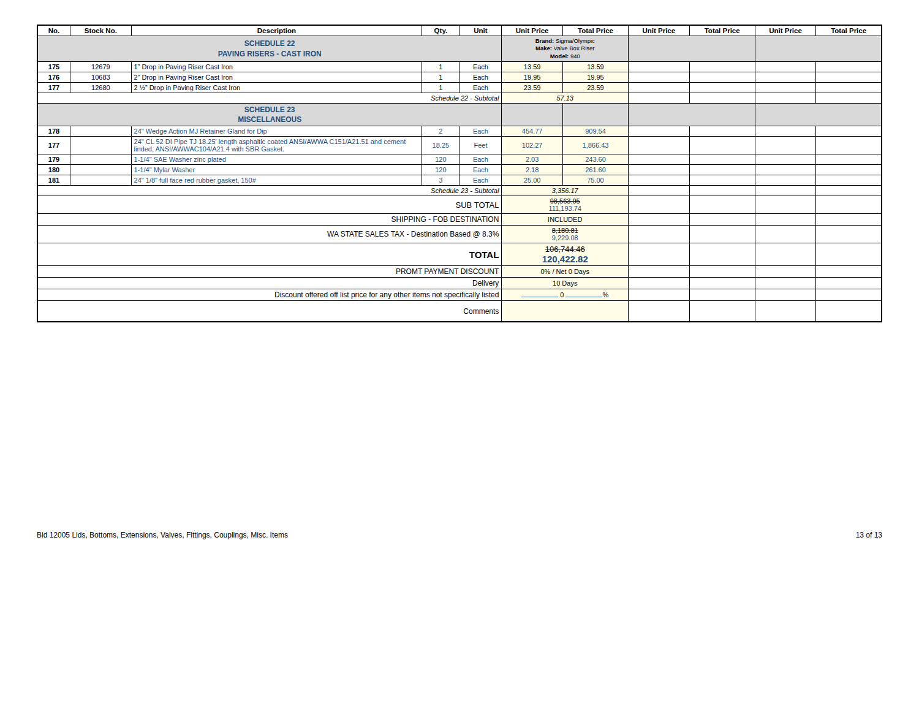| No. | Stock No. | Description | Qty. | Unit | Unit Price | Total Price | Unit Price | Total Price | Unit Price | Total Price |
| --- | --- | --- | --- | --- | --- | --- | --- | --- | --- | --- |
| SCHEDULE 22 PAVING RISERS - CAST IRON | Brand: Sigma/Olympic Make: Valve Box Riser Model: 940 | | |
| 175 | 12679 | 1” Drop in Paving Riser Cast Iron | 1 | Each | 13.59 | 13.59 | | | | |
| 176 | 10683 | 2” Drop in Paving Riser Cast Iron | 1 | Each | 19.95 | 19.95 | | | | |
| 177 | 12680 | 2 ½” Drop in Paving Riser Cast Iron | 1 | Each | 23.59 | 23.59 | | | | |
| Schedule 22 - Subtotal | 57.13 | | | | |
| SCHEDULE 23 MISCELLANEOUS | | | | |
| 178 | | 24" Wedge Action MJ Retainer Gland for Dip | 2 | Each | 454.77 | 909.54 | | | | |
| 177 | | 24" CL 52 DI Pipe TJ 18.25' length asphaltic coated ANSI/AWWA C151/A21.51 and cement linded, ANSI/AWWAC104/A21.4 with SBR Gasket. | 18.25 | Feet | 102.27 | 1,866.43 | | | | |
| 179 | | 1-1/4" SAE Washer zinc plated | 120 | Each | 2.03 | 243.60 | | | | |
| 180 | | 1-1/4" Mylar Washer | 120 | Each | 2.18 | 261.60 | | | | |
| 181 | | 24" 1/8" full face red rubber gasket, 150# | 3 | Each | 25.00 | 75.00 | | | | |
| Schedule 23 - Subtotal | 3,356.17 | | | | |
| SUB TOTAL | 98,563.95 111,193.74 | | | | |
| SHIPPING - FOB DESTINATION | INCLUDED | | | | |
| WA STATE SALES TAX - Destination Based @ 8.3% | 8,180.81 9,229.08 | | | | |
| TOTAL | 106,744.46 120,422.82 | | | | |
| PROMT PAYMENT DISCOUNT | 0% / Net 0 Days | | | | |
| Delivery | 10 Days | | | | |
| Discount offered off list price for any other items not specifically listed | 0 % | | | | |
| Comments | | | | | |
Bid 12005 Lids, Bottoms, Extensions, Valves, Fittings, Couplings, Misc. Items
13 of 13